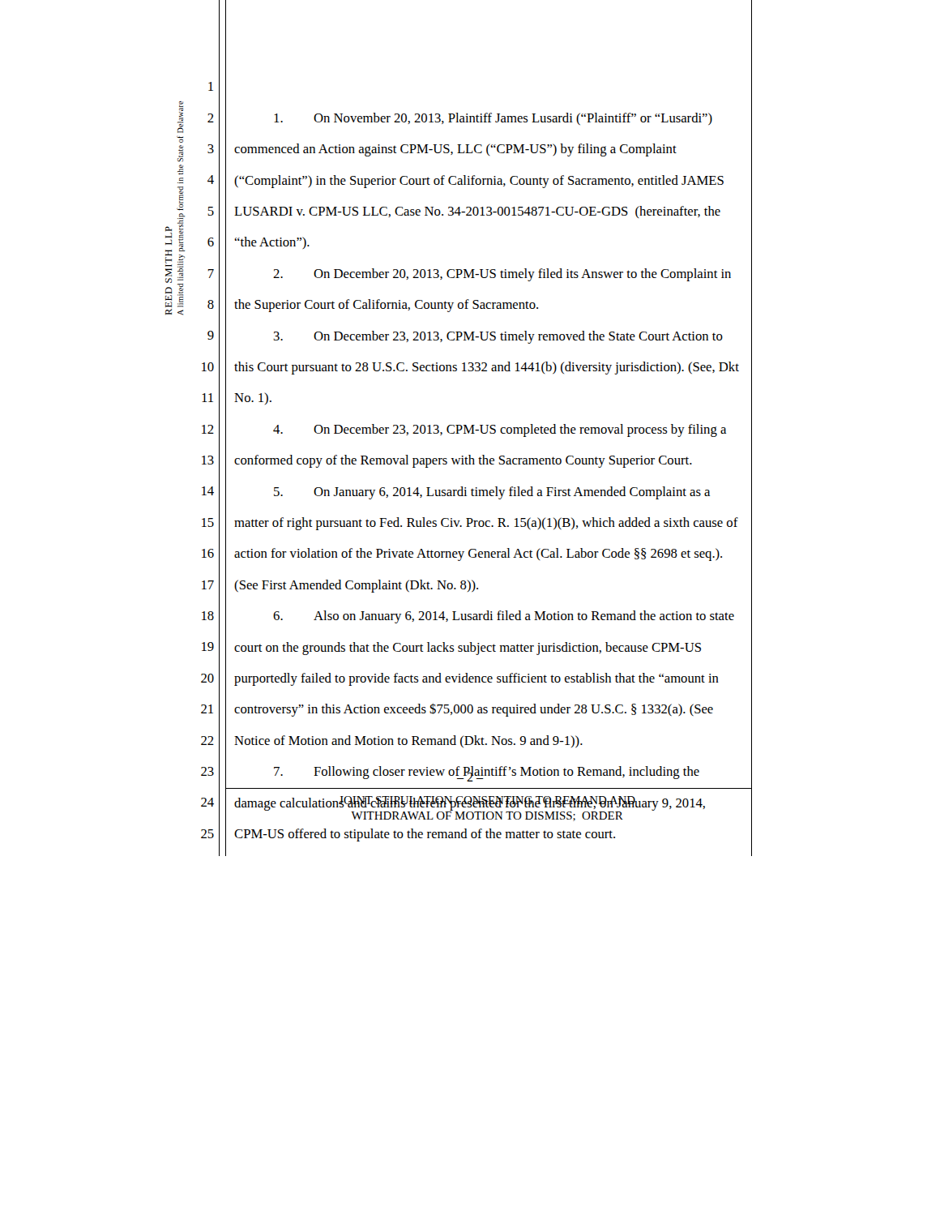1
2
3
4
5
6
7
8
9
10
11
12
13
14
15
16
17
18
19
20
21
22
23
24
25
26
27
28
REED SMITH LLP
A limited liability partnership formed in the State of Delaware
1. On November 20, 2013, Plaintiff James Lusardi (“Plaintiff” or “Lusardi”) commenced an Action against CPM-US, LLC (“CPM-US”) by filing a Complaint (“Complaint”) in the Superior Court of California, County of Sacramento, entitled JAMES LUSARDI v. CPM-US LLC, Case No. 34-2013-00154871-CU-OE-GDS (hereinafter, the “the Action”).
2. On December 20, 2013, CPM-US timely filed its Answer to the Complaint in the Superior Court of California, County of Sacramento.
3. On December 23, 2013, CPM-US timely removed the State Court Action to this Court pursuant to 28 U.S.C. Sections 1332 and 1441(b) (diversity jurisdiction). (See, Dkt No. 1).
4. On December 23, 2013, CPM-US completed the removal process by filing a conformed copy of the Removal papers with the Sacramento County Superior Court.
5. On January 6, 2014, Lusardi timely filed a First Amended Complaint as a matter of right pursuant to Fed. Rules Civ. Proc. R. 15(a)(1)(B), which added a sixth cause of action for violation of the Private Attorney General Act (Cal. Labor Code §§ 2698 et seq.). (See First Amended Complaint (Dkt. No. 8)).
6. Also on January 6, 2014, Lusardi filed a Motion to Remand the action to state court on the grounds that the Court lacks subject matter jurisdiction, because CPM-US purportedly failed to provide facts and evidence sufficient to establish that the “amount in controversy” in this Action exceeds $75,000 as required under 28 U.S.C. § 1332(a). (See Notice of Motion and Motion to Remand (Dkt. Nos. 9 and 9-1)).
7. Following closer review of Plaintiff’s Motion to Remand, including the damage calculations and claims therein presented for the first time, on January 9, 2014, CPM-US offered to stipulate to the remand of the matter to state court.
8. Lusardi rejected CPM-US’ offer to stipulate to removal because Ninth Circuit precedent “the parties cannot by stipulation or waiver grant or deny federal subject matter jurisdiction.” See Janakes v. United States Postal Service, 768 F.2d 1091, 1095 (9th Cir., 1985).
9. On January 14, 2014, CPM-US filed a Statement of Non-Opposition to Lusardi’s
– 2 –
JOINT STIPULATION CONSENTING TO REMAND AND
WITHDRAWAL OF MOTION TO DISMISS; ORDER